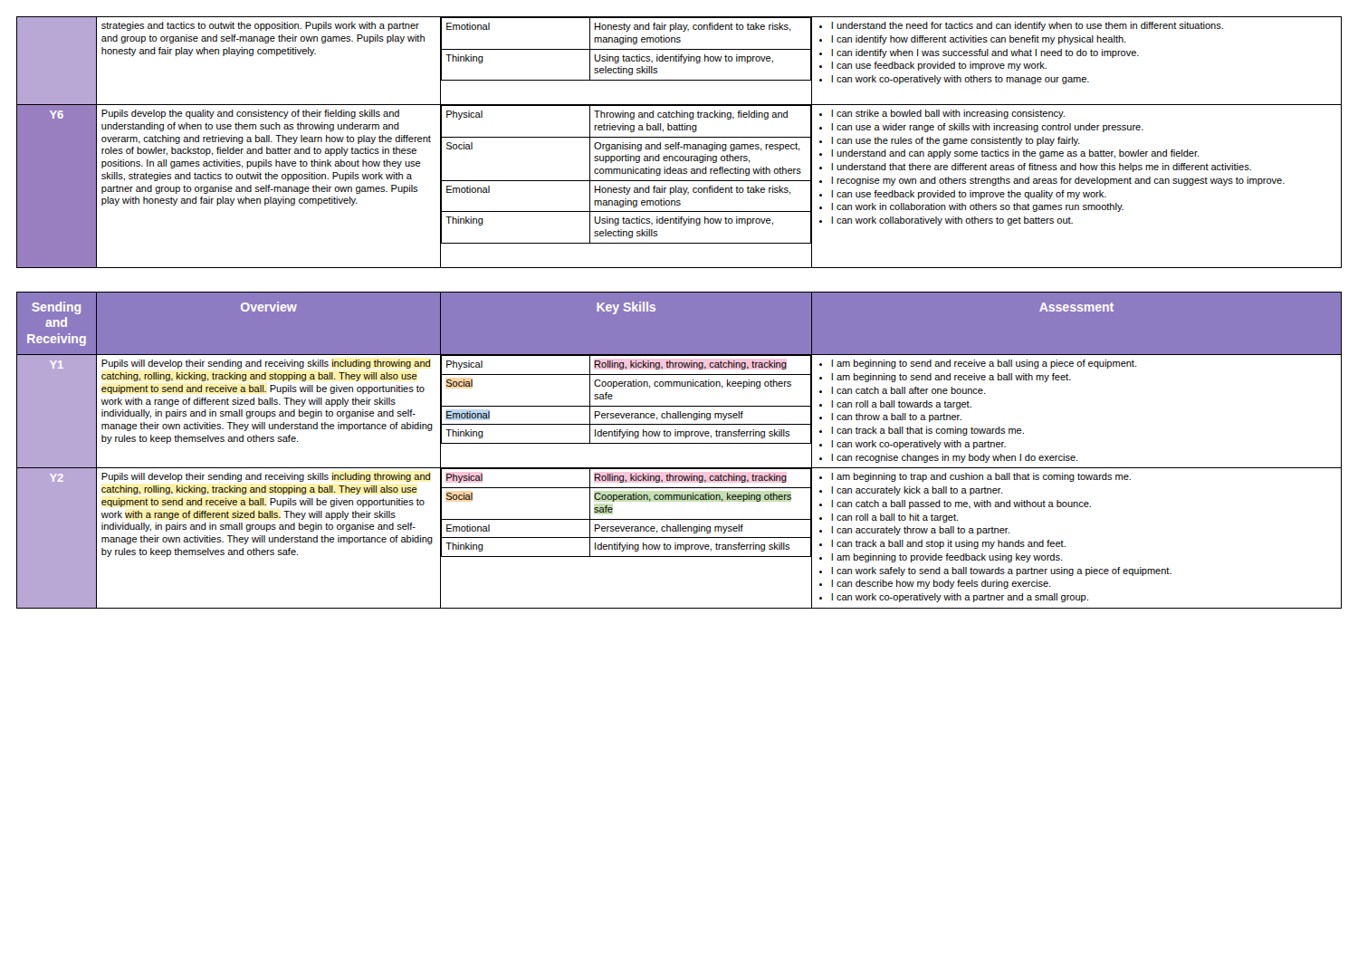| | strategies and tactics to outwit the opposition. Pupils work with a partner and group to organise and self-manage their own games. Pupils play with honesty and fair play when playing competitively. | / Emotional / Honesty and fair play, confident to take risks, managing emotions / / Thinking / Using tactics, identifying how to improve, selecting skills / | I understand the need for tactics and can identify when to use them in different situations. I can identify how different activities can benefit my physical health. I can identify when I was successful and what I need to do to improve. I can use feedback provided to improve my work. I can work co-operatively with others to manage our game. |
| Y6 | Pupils develop the quality and consistency of their fielding skills and understanding of when to use them such as throwing underarm and overarm, catching and retrieving a ball. They learn how to play the different roles of bowler, backstop, fielder and batter and to apply tactics in these positions. In all games activities, pupils have to think about how they use skills, strategies and tactics to outwit the opposition. Pupils work with a partner and group to organise and self-manage their own games. Pupils play with honesty and fair play when playing competitively. | / Physical / Throwing and catching tracking, fielding and retrieving a ball, batting / / Social / Organising and self-managing games, respect, supporting and encouraging others, communicating ideas and reflecting with others / / Emotional / Honesty and fair play, confident to take risks, managing emotions / / Thinking / Using tactics, identifying how to improve, selecting skills / | I can strike a bowled ball with increasing consistency. I can use a wider range of skills with increasing control under pressure. I can use the rules of the game consistently to play fairly. I understand and can apply some tactics in the game as a batter, bowler and fielder. I understand that there are different areas of fitness and how this helps me in different activities. I recognise my own and others strengths and areas for development and can suggest ways to improve. I can use feedback provided to improve the quality of my work. I can work in collaboration with others so that games run smoothly. I can work collaboratively with others to get batters out. |
| Sending and Receiving | Overview | Key Skills | Assessment |
| Y1 | Pupils will develop their sending and receiving skills including throwing and catching, rolling, kicking, tracking and stopping a ball. They will also use equipment to send and receive a ball. Pupils will be given opportunities to work with a range of different sized balls. They will apply their skills individually, in pairs and in small groups and begin to organise and self-manage their own activities. They will understand the importance of abiding by rules to keep themselves and others safe. | / Physical / Rolling, kicking, throwing, catching, tracking / / Social / Cooperation, communication, keeping others safe / / Emotional / Perseverance, challenging myself / / Thinking / Identifying how to improve, transferring skills / | I am beginning to send and receive a ball using a piece of equipment. I am beginning to send and receive a ball with my feet. I can catch a ball after one bounce. I can roll a ball towards a target. I can throw a ball to a partner. I can track a ball that is coming towards me. I can work co-operatively with a partner. I can recognise changes in my body when I do exercise. |
| Y2 | Pupils will develop their sending and receiving skills including throwing and catching, rolling, kicking, tracking and stopping a ball. They will also use equipment to send and receive a ball. Pupils will be given opportunities to work with a range of different sized balls. They will apply their skills individually, in pairs and in small groups and begin to organise and self-manage their own activities. They will understand the importance of abiding by rules to keep themselves and others safe. | / Physical / Rolling, kicking, throwing, catching, tracking / / Social / Cooperation, communication, keeping others safe / / Emotional / Perseverance, challenging myself / / Thinking / Identifying how to improve, transferring skills / | I am beginning to trap and cushion a ball that is coming towards me. I can accurately kick a ball to a partner. I can catch a ball passed to me, with and without a bounce. I can roll a ball to hit a target. I can accurately throw a ball to a partner. I can track a ball and stop it using my hands and feet. I am beginning to provide feedback using key words. I can work safely to send a ball towards a partner using a piece of equipment. I can describe how my body feels during exercise. I can work co-operatively with a partner and a small group. |